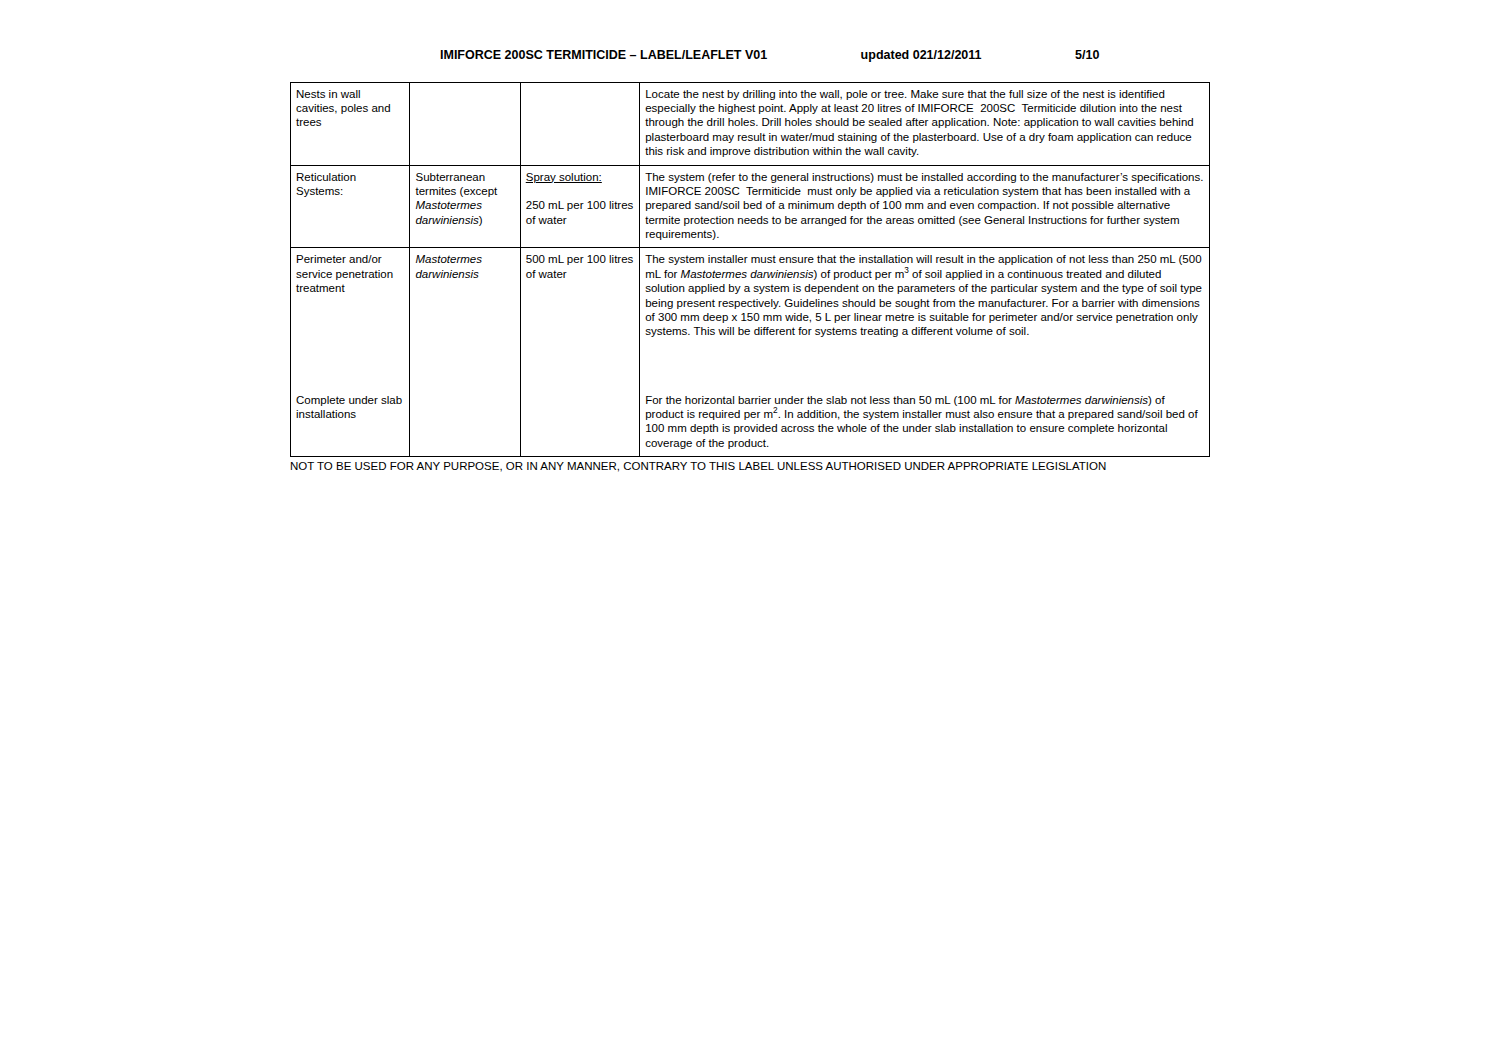IMIFORCE 200SC TERMITICIDE – LABEL/LEAFLET V01 updated 021/12/2011 5/10
| Nests in wall cavities, poles and trees | | | Locate the nest by drilling into the wall, pole or tree. Make sure that the full size of the nest is identified especially the highest point. Apply at least 20 litres of IMIFORCE 200SC Termiticide dilution into the nest through the drill holes. Drill holes should be sealed after application. Note: application to wall cavities behind plasterboard may result in water/mud staining of the plasterboard. Use of a dry foam application can reduce this risk and improve distribution within the wall cavity. |
| Reticulation Systems: | Subterranean termites (except Mastotermes darwiniensis ) | Spray solution: 250 mL per 100 litres of water | The system (refer to the general instructions) must be installed according to the manufacturer’s specifications. IMIFORCE 200SC Termiticide must only be applied via a reticulation system that has been installed with a prepared sand/soil bed of a minimum depth of 100 mm and even compaction. If not possible alternative termite protection needs to be arranged for the areas omitted (see General Instructions for further system requirements). |
| Perimeter and/or service penetration treatment | Mastotermes darwiniensis | 500 mL per 100 litres of water | The system installer must ensure that the installation will result in the application of not less than 250 mL (500 mL for Mastotermes darwiniensis ) of product per m 3 of soil applied in a continuous treated and diluted solution applied by a system is dependent on the parameters of the particular system and the type of soil type being present respectively. Guidelines should be sought from the manufacturer. For a barrier with dimensions of 300 mm deep x 150 mm wide, 5 L per linear metre is suitable for perimeter and/or service penetration only systems. This will be different for systems treating a different volume of soil. |
| Complete under slab installations | | | For the horizontal barrier under the slab not less than 50 mL (100 mL for Mastotermes darwiniensis ) of product is required per m 2 . In addition, the system installer must also ensure that a prepared sand/soil bed of 100 mm depth is provided across the whole of the under slab installation to ensure complete horizontal coverage of the product. |
NOT TO BE USED FOR ANY PURPOSE, OR IN ANY MANNER, CONTRARY TO THIS LABEL UNLESS AUTHORISED UNDER APPROPRIATE LEGISLATION